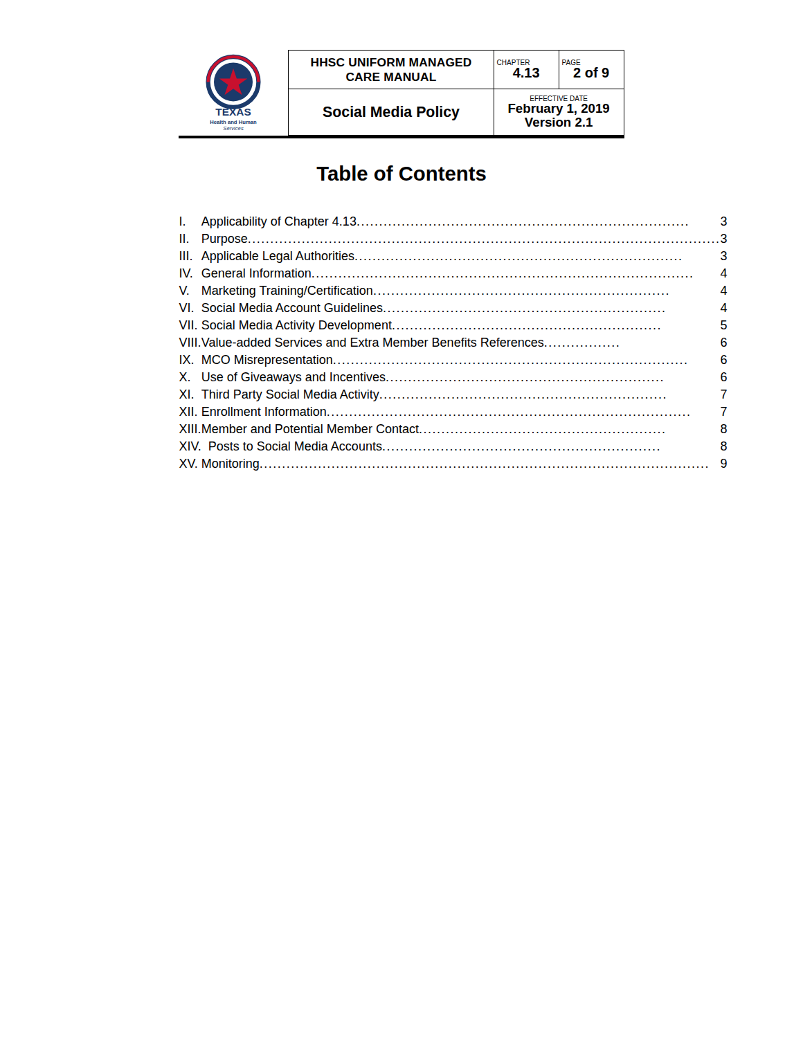| | HHSC UNIFORM MANAGED CARE MANUAL | CHAPTER 4.13 | PAGE 2 of 9 |
| Social Media Policy | EFFECTIVE DATE February 1, 2019 Version 2.1 |
Table of Contents
| I. | Applicability of Chapter 4.13 .......................................................................... | 3 |
| II. | Purpose ......................................................................................................... | 3 |
| III. | Applicable Legal Authorities ......................................................................... | 3 |
| IV. | General Information ..................................................................................... | 4 |
| V. | Marketing Training/Certification .................................................................. | 4 |
| VI. | Social Media Account Guidelines ............................................................... | 4 |
| VII. | Social Media Activity Development ............................................................ | 5 |
| VIII. | Value-added Services and Extra Member Benefits References ................. | 6 |
| IX. | MCO Misrepresentation ............................................................................... | 6 |
| X. | Use of Giveaways and Incentives .............................................................. | 6 |
| XI. | Third Party Social Media Activity ................................................................ | 7 |
| XII. | Enrollment Information ................................................................................. | 7 |
| XIII. | Member and Potential Member Contact ....................................................... | 8 |
| XIV. | Posts to Social Media Accounts .............................................................. | 8 |
| XV. | Monitoring .................................................................................................... | 9 |